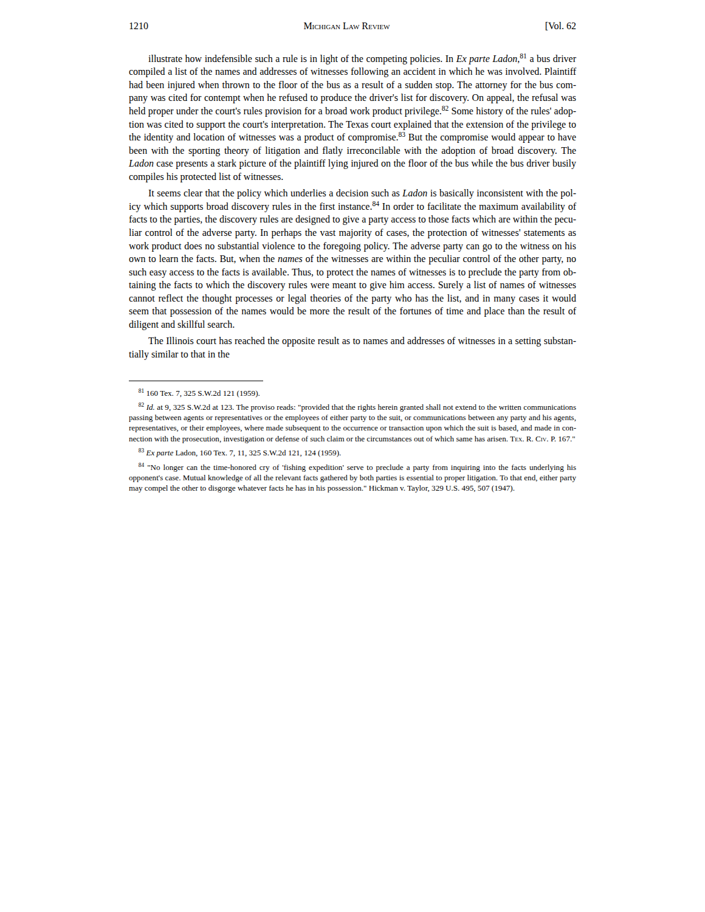1210 Michigan Law Review [Vol. 62
illustrate how indefensible such a rule is in light of the competing policies. In Ex parte Ladon,81 a bus driver compiled a list of the names and addresses of witnesses following an accident in which he was involved. Plaintiff had been injured when thrown to the floor of the bus as a result of a sudden stop. The attorney for the bus company was cited for contempt when he refused to produce the driver's list for discovery. On appeal, the refusal was held proper under the court's rules provision for a broad work product privilege.82 Some history of the rules' adoption was cited to support the court's interpretation. The Texas court explained that the extension of the privilege to the identity and location of witnesses was a product of compromise.83 But the compromise would appear to have been with the sporting theory of litigation and flatly irreconcilable with the adoption of broad discovery. The Ladon case presents a stark picture of the plaintiff lying injured on the floor of the bus while the bus driver busily compiles his protected list of witnesses.
It seems clear that the policy which underlies a decision such as Ladon is basically inconsistent with the policy which supports broad discovery rules in the first instance.84 In order to facilitate the maximum availability of facts to the parties, the discovery rules are designed to give a party access to those facts which are within the peculiar control of the adverse party. In perhaps the vast majority of cases, the protection of witnesses' statements as work product does no substantial violence to the foregoing policy. The adverse party can go to the witness on his own to learn the facts. But, when the names of the witnesses are within the peculiar control of the other party, no such easy access to the facts is available. Thus, to protect the names of witnesses is to preclude the party from obtaining the facts to which the discovery rules were meant to give him access. Surely a list of names of witnesses cannot reflect the thought processes or legal theories of the party who has the list, and in many cases it would seem that possession of the names would be more the result of the fortunes of time and place than the result of diligent and skillful search.
The Illinois court has reached the opposite result as to names and addresses of witnesses in a setting substantially similar to that in the
81 160 Tex. 7, 325 S.W.2d 121 (1959).
82 Id. at 9, 325 S.W.2d at 123. The proviso reads: "provided that the rights herein granted shall not extend to the written communications passing between agents or representatives or the employees of either party to the suit, or communications between any party and his agents, representatives, or their employees, where made subsequent to the occurrence or transaction upon which the suit is based, and made in connection with the prosecution, investigation or defense of such claim or the circumstances out of which same has arisen. Tex. R. Civ. P. 167."
83 Ex parte Ladon, 160 Tex. 7, 11, 325 S.W.2d 121, 124 (1959).
84 "No longer can the time-honored cry of 'fishing expedition' serve to preclude a party from inquiring into the facts underlying his opponent's case. Mutual knowledge of all the relevant facts gathered by both parties is essential to proper litigation. To that end, either party may compel the other to disgorge whatever facts he has in his possession." Hickman v. Taylor, 329 U.S. 495, 507 (1947).